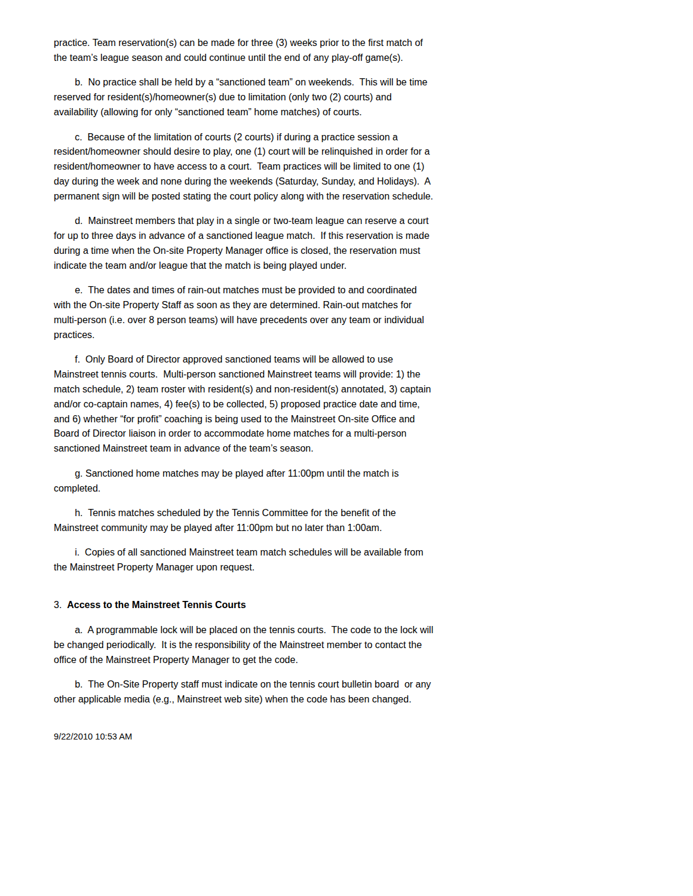practice. Team reservation(s) can be made for three (3) weeks prior to the first match of the team’s league season and could continue until the end of any play-off game(s).
b. No practice shall be held by a “sanctioned team” on weekends. This will be time reserved for resident(s)/homeowner(s) due to limitation (only two (2) courts) and availability (allowing for only “sanctioned team” home matches) of courts.
c. Because of the limitation of courts (2 courts) if during a practice session a resident/homeowner should desire to play, one (1) court will be relinquished in order for a resident/homeowner to have access to a court. Team practices will be limited to one (1) day during the week and none during the weekends (Saturday, Sunday, and Holidays). A permanent sign will be posted stating the court policy along with the reservation schedule.
d. Mainstreet members that play in a single or two-team league can reserve a court for up to three days in advance of a sanctioned league match. If this reservation is made during a time when the On-site Property Manager office is closed, the reservation must indicate the team and/or league that the match is being played under.
e. The dates and times of rain-out matches must be provided to and coordinated with the On-site Property Staff as soon as they are determined. Rain-out matches for multi-person (i.e. over 8 person teams) will have precedents over any team or individual practices.
f. Only Board of Director approved sanctioned teams will be allowed to use Mainstreet tennis courts. Multi-person sanctioned Mainstreet teams will provide: 1) the match schedule, 2) team roster with resident(s) and non-resident(s) annotated, 3) captain and/or co-captain names, 4) fee(s) to be collected, 5) proposed practice date and time, and 6) whether “for profit” coaching is being used to the Mainstreet On-site Office and Board of Director liaison in order to accommodate home matches for a multi-person sanctioned Mainstreet team in advance of the team’s season.
g. Sanctioned home matches may be played after 11:00pm until the match is completed.
h. Tennis matches scheduled by the Tennis Committee for the benefit of the Mainstreet community may be played after 11:00pm but no later than 1:00am.
i. Copies of all sanctioned Mainstreet team match schedules will be available from the Mainstreet Property Manager upon request.
3. Access to the Mainstreet Tennis Courts
a. A programmable lock will be placed on the tennis courts. The code to the lock will be changed periodically. It is the responsibility of the Mainstreet member to contact the office of the Mainstreet Property Manager to get the code.
b. The On-Site Property staff must indicate on the tennis court bulletin board or any other applicable media (e.g., Mainstreet web site) when the code has been changed.
9/22/2010 10:53 AM